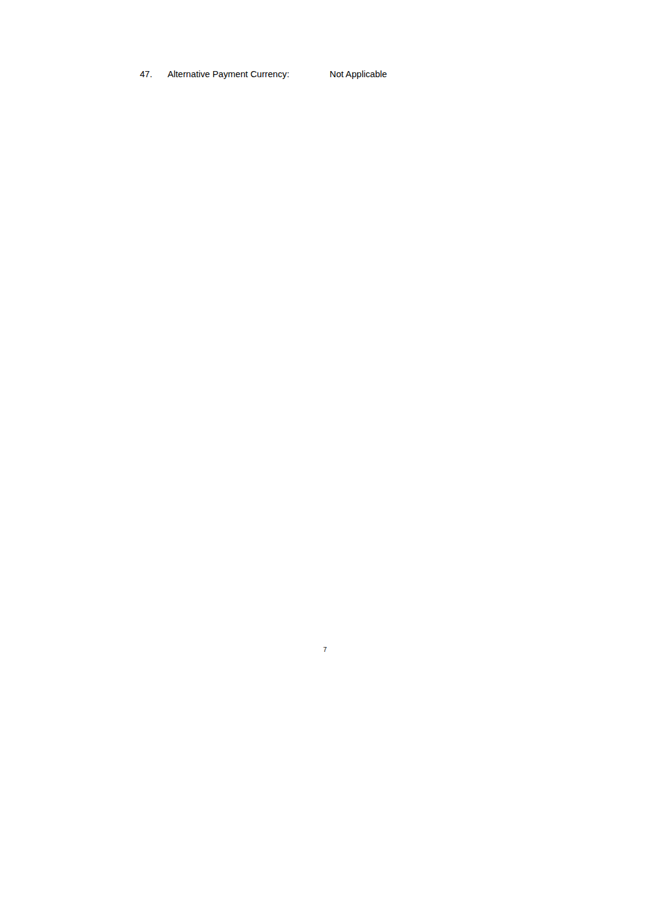47.
Alternative Payment Currency:
Not Applicable
7